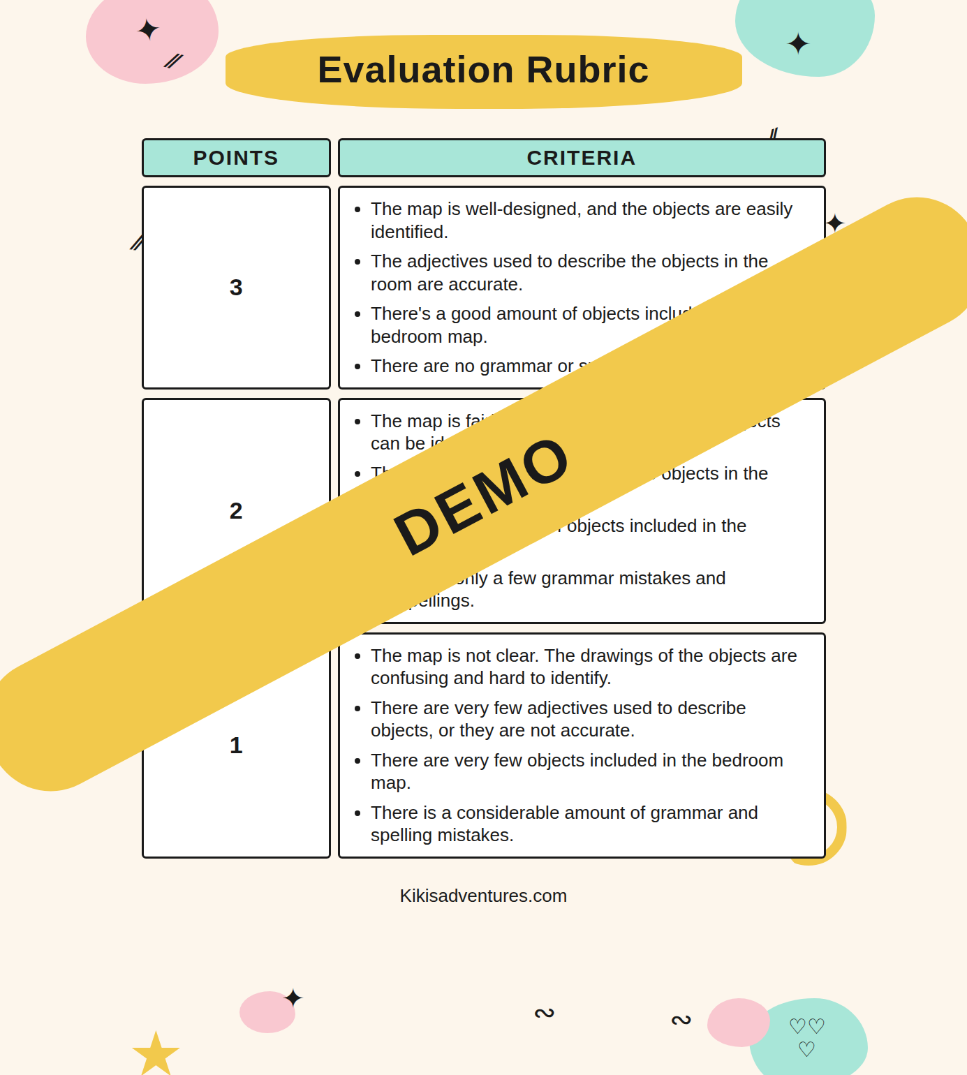✦
✦
✦
✦
⁄⁄
⁄⁄
⁄⁄
∾
∾
∾
♡♡
♡
Evaluation Rubric
| POINTS | CRITERIA |
| --- | --- |
| 3 | The map is well-designed, and the objects are easily identified. The adjectives used to describe the objects in the room are accurate. There's a good amount of objects included in the bedroom map. There are no grammar or spelling mistakes. |
| 2 | The map is fairly designed, and most of the objects can be identified. The adjectives used to describe the objects in the room are mostly accurate. There's a fair amount of objects included in the bedroom map. There are only a few grammar mistakes and misspellings. |
| 1 | The map is not clear. The drawings of the objects are confusing and hard to identify. There are very few adjectives used to describe objects, or they are not accurate. There are very few objects included in the bedroom map. There is a considerable amount of grammar and spelling mistakes. |
Kikisadventures.com
DEMO